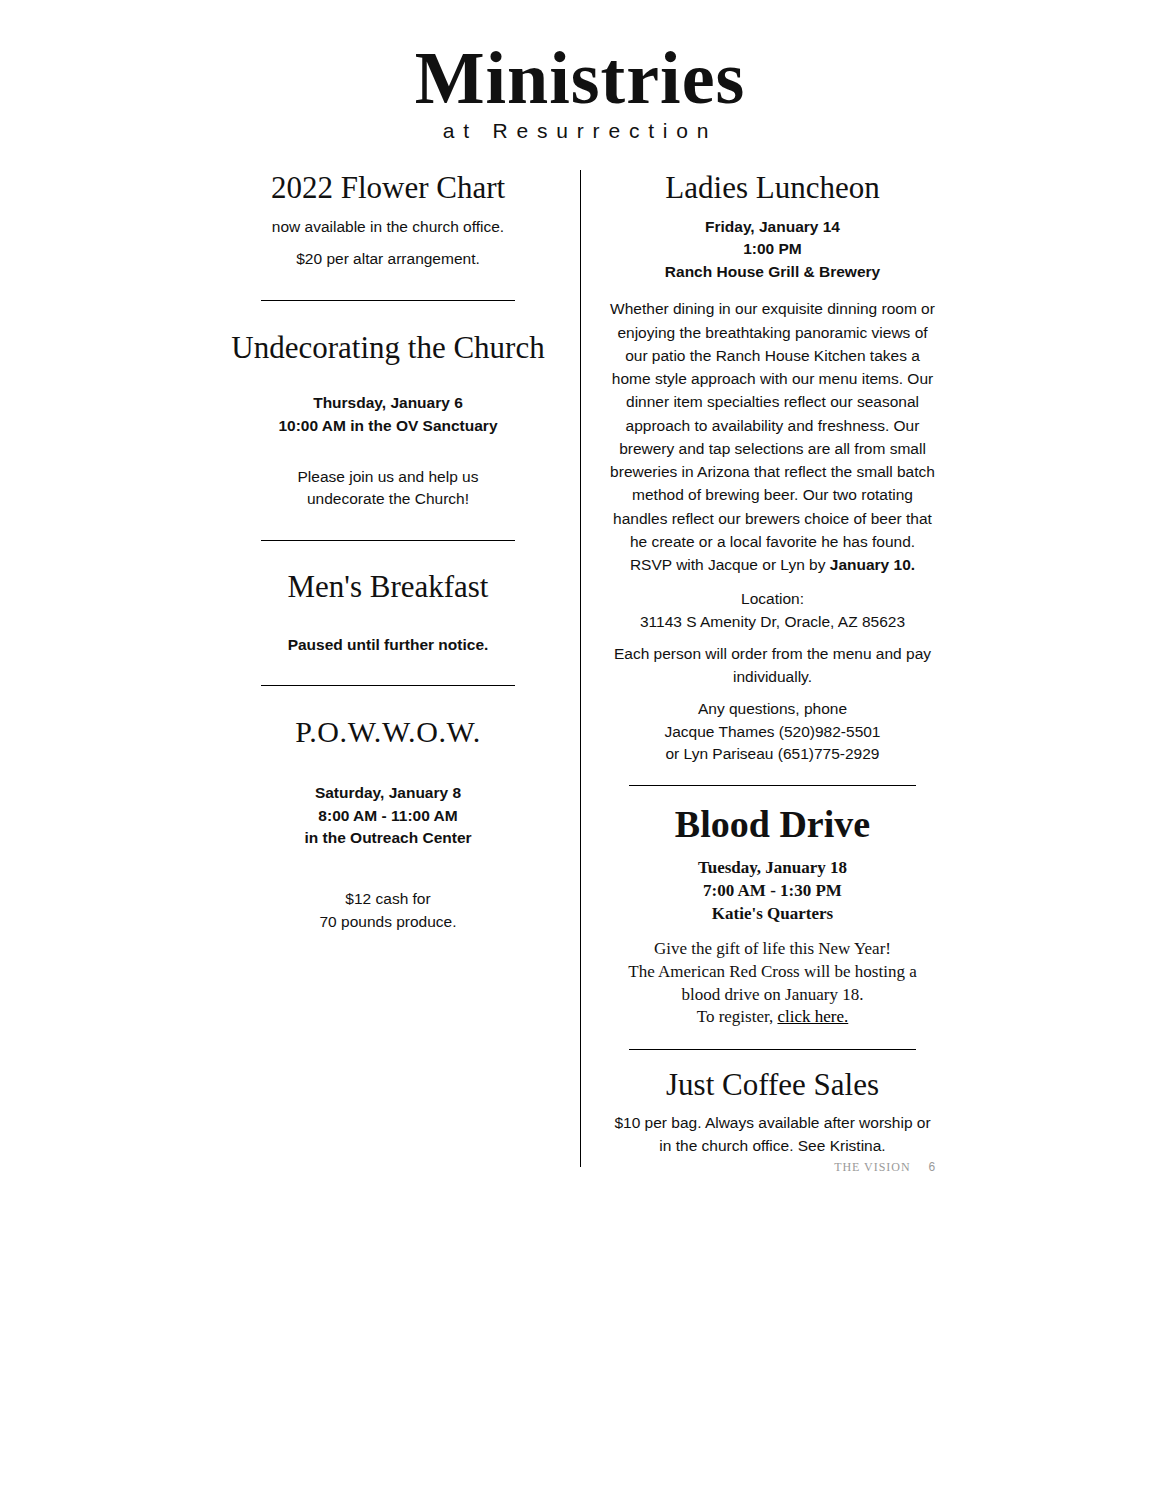Ministries
at Resurrection
2022 Flower Chart
now available in the church office.
$20 per altar arrangement.
Undecorating the Church
Thursday, January 6
10:00 AM in the OV Sanctuary
Please join us and help us
undecorate the Church!
Men's Breakfast
Paused until further notice.
P.O.W.W.O.W.
Saturday, January 8
8:00 AM - 11:00 AM
in the Outreach Center
$12 cash for
70 pounds produce.
Ladies Luncheon
Friday, January 14
1:00 PM
Ranch House Grill & Brewery
Whether dining in our exquisite dinning room or enjoying the breathtaking panoramic views of our patio the Ranch House Kitchen takes a home style approach with our menu items. Our dinner item specialties reflect our seasonal approach to availability and freshness. Our brewery and tap selections are all from small breweries in Arizona that reflect the small batch method of brewing beer. Our two rotating handles reflect our brewers choice of beer that he create or a local favorite he has found. RSVP with Jacque or Lyn by January 10.
Location:
31143 S Amenity Dr, Oracle, AZ 85623
Each person will order from the menu and pay individually.
Any questions, phone
Jacque Thames (520)982-5501
or Lyn Pariseau (651)775-2929
Blood Drive
Tuesday, January 18
7:00 AM - 1:30 PM
Katie's Quarters
Give the gift of life this New Year!
The American Red Cross will be hosting a blood drive on January 18.
To register, click here.
Just Coffee Sales
$10 per bag. Always available after worship or in the church office. See Kristina.
THE VISION 6